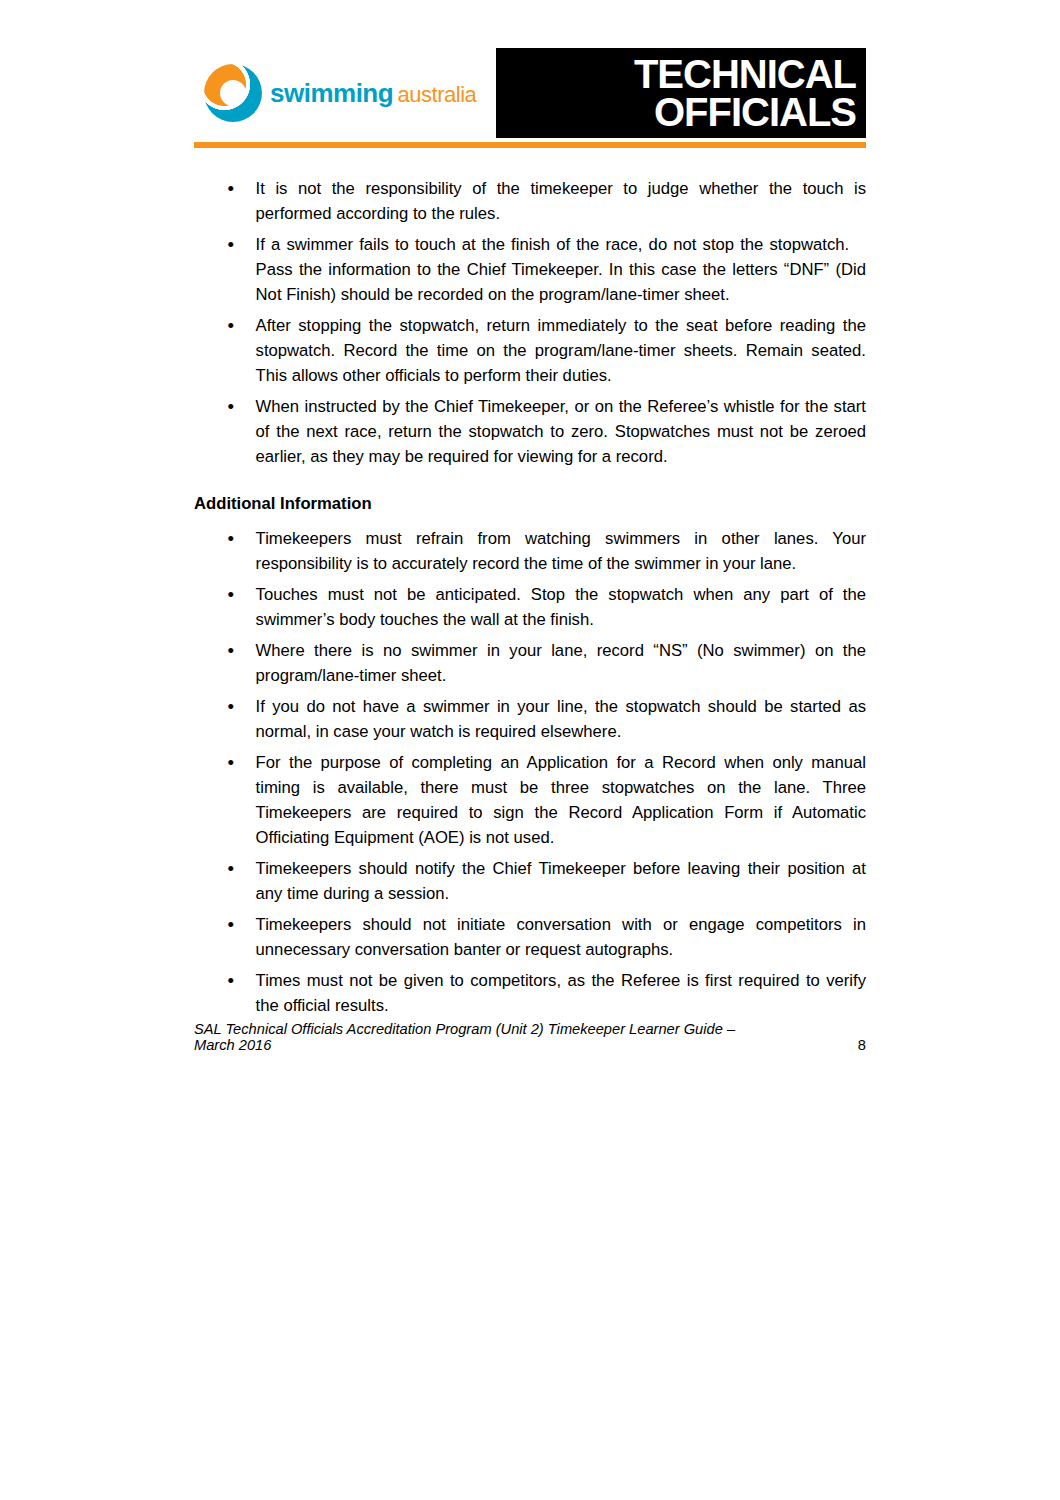swimming australia
TECHNICAL OFFICIALS
It is not the responsibility of the timekeeper to judge whether the touch is performed according to the rules.
If a swimmer fails to touch at the finish of the race, do not stop the stopwatch. Pass the information to the Chief Timekeeper. In this case the letters “DNF” (Did Not Finish) should be recorded on the program/lane-timer sheet.
After stopping the stopwatch, return immediately to the seat before reading the stopwatch. Record the time on the program/lane-timer sheets. Remain seated. This allows other officials to perform their duties.
When instructed by the Chief Timekeeper, or on the Referee’s whistle for the start of the next race, return the stopwatch to zero. Stopwatches must not be zeroed earlier, as they may be required for viewing for a record.
Additional Information
Timekeepers must refrain from watching swimmers in other lanes. Your responsibility is to accurately record the time of the swimmer in your lane.
Touches must not be anticipated. Stop the stopwatch when any part of the swimmer’s body touches the wall at the finish.
Where there is no swimmer in your lane, record “NS” (No swimmer) on the program/lane-timer sheet.
If you do not have a swimmer in your line, the stopwatch should be started as normal, in case your watch is required elsewhere.
For the purpose of completing an Application for a Record when only manual timing is available, there must be three stopwatches on the lane. Three Timekeepers are required to sign the Record Application Form if Automatic Officiating Equipment (AOE) is not used.
Timekeepers should notify the Chief Timekeeper before leaving their position at any time during a session.
Timekeepers should not initiate conversation with or engage competitors in unnecessary conversation banter or request autographs.
Times must not be given to competitors, as the Referee is first required to verify the official results.
SAL Technical Officials Accreditation Program (Unit 2) Timekeeper Learner Guide – March 2016
8